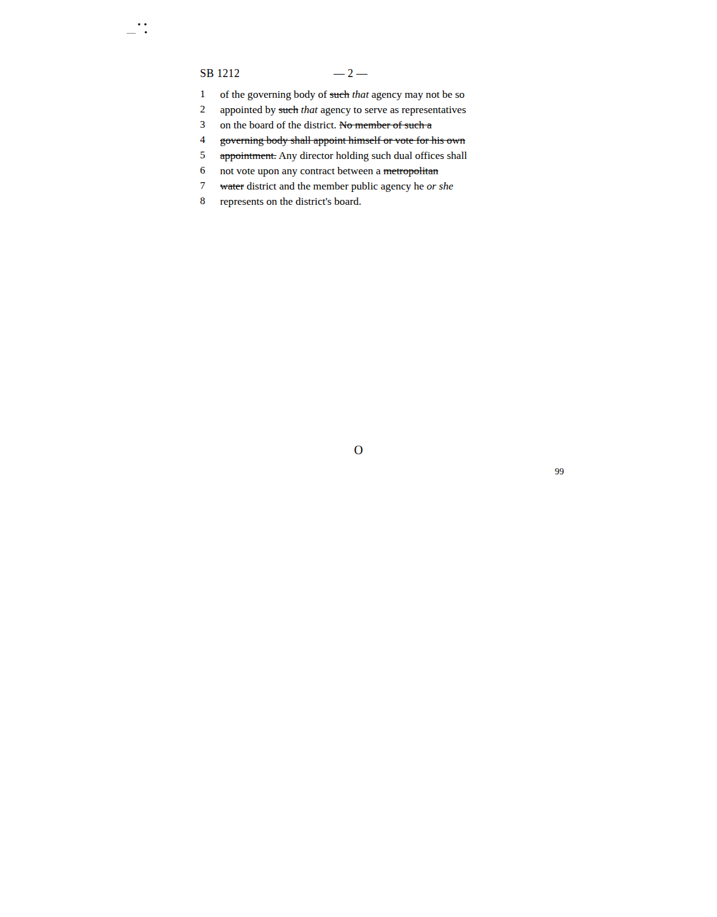• • — •
SB 1212 — 2 —
of the governing body of such that agency may not be so
appointed by such that agency to serve as representatives
on the board of the district. No member of such a
governing body shall appoint himself or vote for his own
appointment. Any director holding such dual offices shall
not vote upon any contract between a metropolitan
water district and the member public agency he or she
represents on the district's board.
O
99